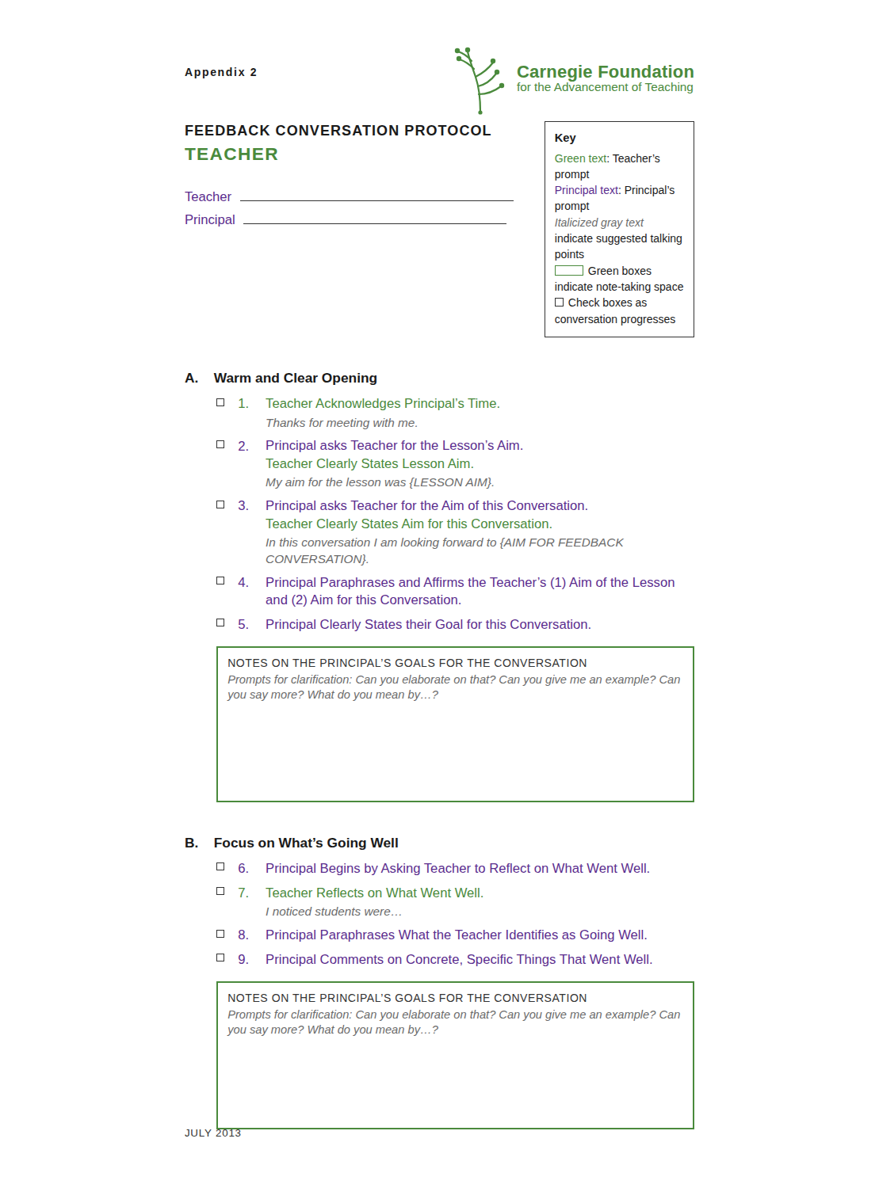Appendix 2
Carnegie Foundation
for the Advancement of Teaching
Feedback Conversation Protocol
Teacher
Teacher
Principal
Key
Green text: Teacher’s prompt
Principal text: Principal’s prompt
Italicized gray text indicate suggested talking points
Green boxes indicate note-taking space
Check boxes as conversation progresses
A. Warm and Clear Opening
1. Teacher Acknowledges Principal’s Time. Thanks for meeting with me.
2. Principal asks Teacher for the Lesson’s Aim.
Teacher Clearly States Lesson Aim. My aim for the lesson was {LESSON AIM}.
3. Principal asks Teacher for the Aim of this Conversation.
Teacher Clearly States Aim for this Conversation. In this conversation I am looking forward to {AIM FOR FEEDBACK CONVERSATION}.
4. Principal Paraphrases and Affirms the Teacher’s (1) Aim of the Lesson and (2) Aim for this Conversation.
5. Principal Clearly States their Goal for this Conversation.
Notes on the Principal’s Goals for the Conversation
Prompts for clarification: Can you elaborate on that? Can you give me an example? Can you say more? What do you mean by…?
B. Focus on What’s Going Well
6. Principal Begins by Asking Teacher to Reflect on What Went Well.
7. Teacher Reflects on What Went Well. I noticed students were…
8. Principal Paraphrases What the Teacher Identifies as Going Well.
9. Principal Comments on Concrete, Specific Things That Went Well.
Notes on the Principal’s Goals for the Conversation
Prompts for clarification: Can you elaborate on that? Can you give me an example? Can you say more? What do you mean by…?
JULY 2013